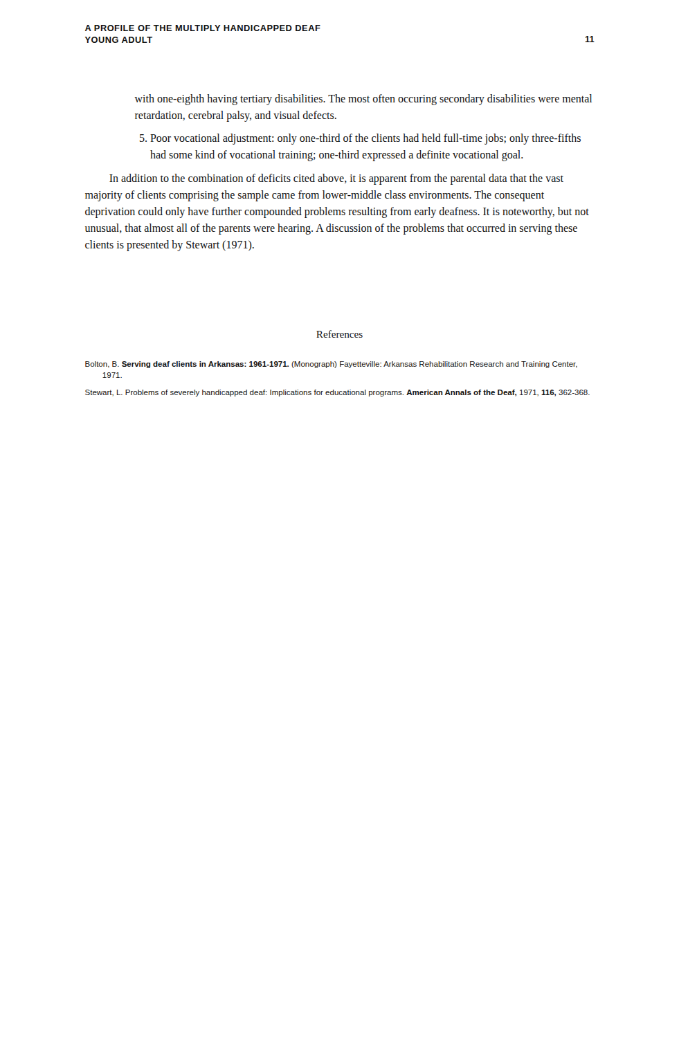A Profile of the Multiply Handicapped Deaf
Young Adult
11
with one-eighth having tertiary disabilities. The most often occuring secondary disabilities were mental retardation, cerebral palsy, and visual defects.
Poor vocational adjustment: only one-third of the clients had held full-time jobs; only three-fifths had some kind of vocational training; one-third expressed a definite vocational goal.
In addition to the combination of deficits cited above, it is apparent from the parental data that the vast majority of clients comprising the sample came from lower-middle class environments. The consequent deprivation could only have further compounded problems resulting from early deafness. It is noteworthy, but not unusual, that almost all of the parents were hearing. A discussion of the problems that occurred in serving these clients is presented by Stewart (1971).
References
Bolton, B. Serving deaf clients in Arkansas: 1961-1971. (Monograph) Fayetteville: Arkansas Rehabilitation Research and Training Center, 1971.
Stewart, L. Problems of severely handicapped deaf: Implications for educational programs. American Annals of the Deaf, 1971, 116, 362-368.